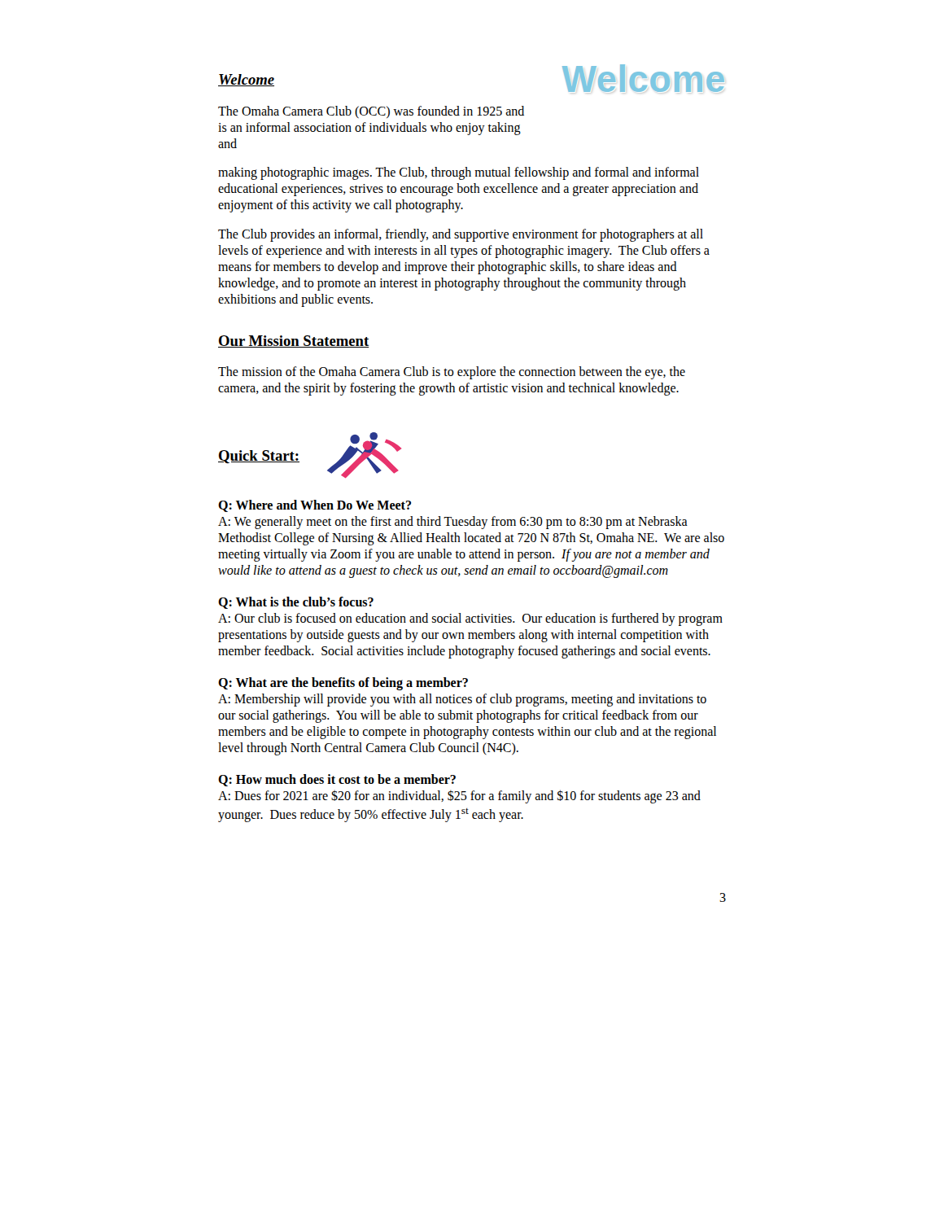Welcome
Welcome
The Omaha Camera Club (OCC) was founded in 1925 and is an informal association of individuals who enjoy taking and
making photographic images. The Club, through mutual fellowship and formal and informal educational experiences, strives to encourage both excellence and a greater appreciation and enjoyment of this activity we call photography.
The Club provides an informal, friendly, and supportive environment for photographers at all levels of experience and with interests in all types of photographic imagery. The Club offers a means for members to develop and improve their photographic skills, to share ideas and knowledge, and to promote an interest in photography throughout the community through exhibitions and public events.
Our Mission Statement
The mission of the Omaha Camera Club is to explore the connection between the eye, the camera, and the spirit by fostering the growth of artistic vision and technical knowledge.
Quick Start:
Q: Where and When Do We Meet?
A: We generally meet on the first and third Tuesday from 6:30 pm to 8:30 pm at Nebraska Methodist College of Nursing & Allied Health located at 720 N 87th St, Omaha NE. We are also meeting virtually via Zoom if you are unable to attend in person. If you are not a member and would like to attend as a guest to check us out, send an email to occboard@gmail.com
Q: What is the club’s focus?
A: Our club is focused on education and social activities. Our education is furthered by program presentations by outside guests and by our own members along with internal competition with member feedback. Social activities include photography focused gatherings and social events.
Q: What are the benefits of being a member?
A: Membership will provide you with all notices of club programs, meeting and invitations to our social gatherings. You will be able to submit photographs for critical feedback from our members and be eligible to compete in photography contests within our club and at the regional level through North Central Camera Club Council (N4C).
Q: How much does it cost to be a member?
A: Dues for 2021 are $20 for an individual, $25 for a family and $10 for students age 23 and younger. Dues reduce by 50% effective July 1st each year.
3